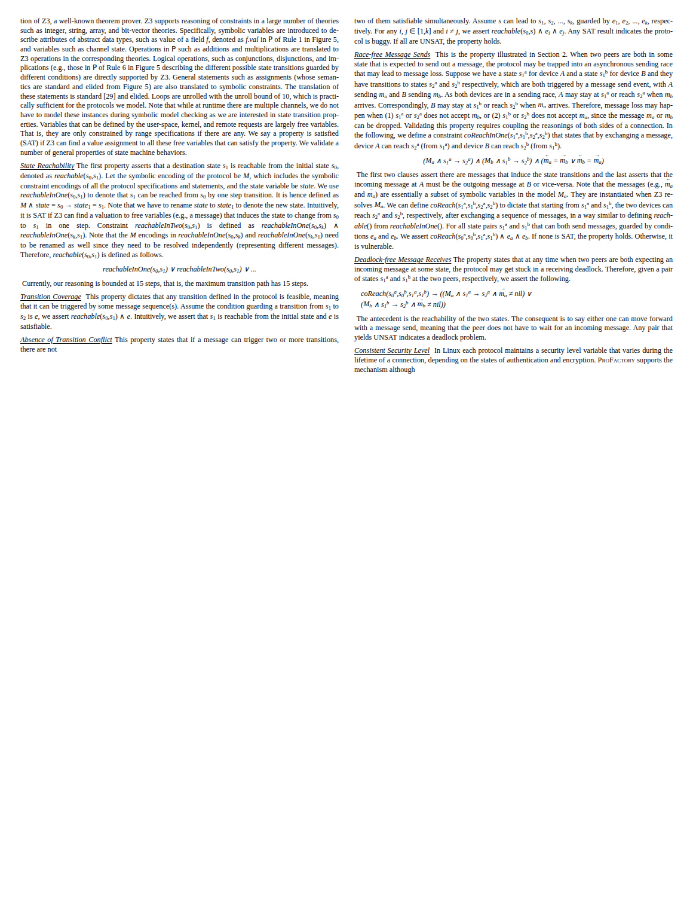tion of Z3, a well-known theorem prover. Z3 supports reasoning of constraints in a large number of theories such as integer, string, array, and bit-vector theories. Specifically, symbolic variables are introduced to describe attributes of abstract data types, such as value of a field f, denoted as f.val in 𝖯 of Rule 1 in Figure 5, and variables such as channel state. Operations in 𝖯 such as additions and multiplications are translated to Z3 operations in the corresponding theories. Logical operations, such as conjunctions, disjunctions, and implications (e.g., those in 𝖯 of Rule 6 in Figure 5 describing the different possible state transitions guarded by different conditions) are directly supported by Z3. General statements such as assignments (whose semantics are standard and elided from Figure 5) are also translated to symbolic constraints. The translation of these statements is standard [29] and elided. Loops are unrolled with the unroll bound of 10, which is practically sufficient for the protocols we model. Note that while at runtime there are multiple channels, we do not have to model these instances during symbolic model checking as we are interested in state transition properties. Variables that can be defined by the user-space, kernel, and remote requests are largely free variables. That is, they are only constrained by range specifications if there are any. We say a property is satisfied (SAT) if Z3 can find a value assignment to all these free variables that can satisfy the property. We validate a number of general properties of state machine behaviors.
State Reachability The first property asserts that a destination state s1 is reachable from the initial state s0, denoted as reachable(s0,s1). Let the symbolic encoding of the protocol be M, which includes the symbolic constraint encodings of all the protocol specifications and statements, and the state variable be state. We use reachableInOne(s0,s1) to denote that s1 can be reached from s0 by one step transition. It is hence defined as M ∧ state = s0 → state1 = s1. Note that we have to rename state to state1 to denote the new state. Intuitively, it is SAT if Z3 can find a valuation to free variables (e.g., a message) that induces the state to change from s0 to s1 in one step. Constraint reachableInTwo(s0,s1) is defined as reachableInOne(s0,sk) ∧ reachableInOne(sk,s1). Note that the M encodings in reachableInOne(s0,sk) and reachableInOne(sk,s1) need to be renamed as well since they need to be resolved independently (representing different messages). Therefore, reachable(s0,s1) is defined as follows.
reachableInOne(s0,s1) ∨ reachableInTwo(s0,s1) ∨ ...
Currently, our reasoning is bounded at 15 steps, that is, the maximum transition path has 15 steps.
Transition Coverage This property dictates that any transition defined in the protocol is feasible, meaning that it can be triggered by some message sequence(s). Assume the condition guarding a transition from s1 to s2 is e, we assert reachable(s0,s1) ∧ e. Intuitively, we assert that s1 is reachable from the initial state and e is satisfiable.
Absence of Transition Conflict This property states that if a message can trigger two or more transitions, there are not
two of them satisfiable simultaneously. Assume s can lead to s1, s2, ..., sk, guarded by e1, e2, ..., ek, respectively. For any i, j ∈ [1,k] and i ≠ j, we assert reachable(s0,s) ∧ ei ∧ ej. Any SAT result indicates the protocol is buggy. If all are UNSAT, the property holds.
Race-free Message Sends This is the property illustrated in Section 2. When two peers are both in some state that is expected to send out a message, the protocol may be trapped into an asynchronous sending race that may lead to message loss. Suppose we have a state s1a for device A and a state s1b for device B and they have transitions to states s2a and s2b respectively, which are both triggered by a message send event, with A sending ma and B sending mb. As both devices are in a sending race, A may stay at s1a or reach s2a when mb arrives. Correspondingly, B may stay at s1b or reach s2b when ma arrives. Therefore, message loss may happen when (1) s1a or s2a does not accept mb, or (2) s1b or s2b does not accept ma, since the message ma or mb can be dropped. Validating this property requires coupling the reasonings of both sides of a connection. In the following, we define a constraint coReachInOne(s1a,s1b,s2a,s2b) that states that by exchanging a message, device A can reach s2a (from s1a) and device B can reach s2b (from s1b).
(Ma ∧ s1a → s2a) ∧ (Mb ∧ s1b → s2b) ∧ (ma = mb ∨ mb = ma)
The first two clauses assert there are messages that induce the state transitions and the last asserts that the incoming message at A must be the outgoing message at B or vice-versa. Note that the messages (e.g., ma and ma) are essentially a subset of symbolic variables in the model Ma. They are instantiated when Z3 resolves Ma. We can define coReach(s1a,s1b,s2a,s2b) to dictate that starting from s1a and s1b, the two devices can reach s2a and s2b, respectively, after exchanging a sequence of messages, in a way similar to defining reachable() from reachableInOne(). For all state pairs s1a and s1b that can both send messages, guarded by conditions ea and eb. We assert coReach(s0a,s0b,s1a,s1b) ∧ ea ∧ eb. If none is SAT, the property holds. Otherwise, it is vulnerable.
Deadlock-free Message Receives The property states that at any time when two peers are both expecting an incoming message at some state, the protocol may get stuck in a receiving deadlock. Therefore, given a pair of states s1a and s1b at the two peers, respectively, we assert the following.
coReach(s0a,s0b,s1a,s1b) → ((Ma ∧ s1a → s2a ∧ ma ≠ nil) ∨
(Mb ∧ s1b → s2b ∧ mb ≠ nil))
The antecedent is the reachability of the two states. The consequent is to say either one can move forward with a message send, meaning that the peer does not have to wait for an incoming message. Any pair that yields UNSAT indicates a deadlock problem.
Consistent Security Level In Linux each protocol maintains a security level variable that varies during the lifetime of a connection, depending on the states of authentication and encryption. ProFactory supports the mechanism although